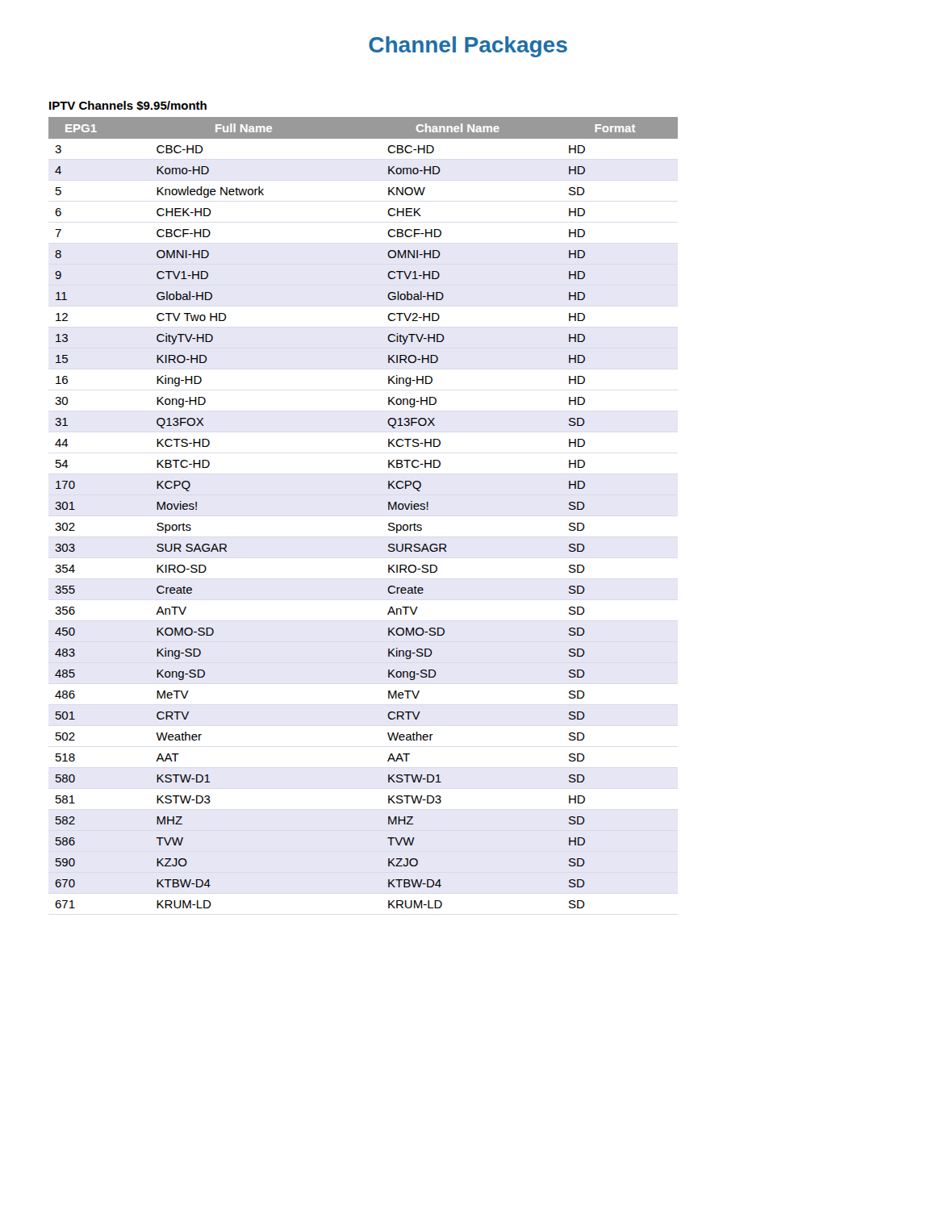Channel Packages
IPTV Channels $9.95/month
| EPG1 | Full Name | Channel Name | Format |
| --- | --- | --- | --- |
| 3 | CBC-HD | CBC-HD | HD |
| 4 | Komo-HD | Komo-HD | HD |
| 5 | Knowledge Network | KNOW | SD |
| 6 | CHEK-HD | CHEK | HD |
| 7 | CBCF-HD | CBCF-HD | HD |
| 8 | OMNI-HD | OMNI-HD | HD |
| 9 | CTV1-HD | CTV1-HD | HD |
| 11 | Global-HD | Global-HD | HD |
| 12 | CTV Two HD | CTV2-HD | HD |
| 13 | CityTV-HD | CityTV-HD | HD |
| 15 | KIRO-HD | KIRO-HD | HD |
| 16 | King-HD | King-HD | HD |
| 30 | Kong-HD | Kong-HD | HD |
| 31 | Q13FOX | Q13FOX | SD |
| 44 | KCTS-HD | KCTS-HD | HD |
| 54 | KBTC-HD | KBTC-HD | HD |
| 170 | KCPQ | KCPQ | HD |
| 301 | Movies! | Movies! | SD |
| 302 | Sports | Sports | SD |
| 303 | SUR SAGAR | SURSAGR | SD |
| 354 | KIRO-SD | KIRO-SD | SD |
| 355 | Create | Create | SD |
| 356 | AnTV | AnTV | SD |
| 450 | KOMO-SD | KOMO-SD | SD |
| 483 | King-SD | King-SD | SD |
| 485 | Kong-SD | Kong-SD | SD |
| 486 | MeTV | MeTV | SD |
| 501 | CRTV | CRTV | SD |
| 502 | Weather | Weather | SD |
| 518 | AAT | AAT | SD |
| 580 | KSTW-D1 | KSTW-D1 | SD |
| 581 | KSTW-D3 | KSTW-D3 | HD |
| 582 | MHZ | MHZ | SD |
| 586 | TVW | TVW | HD |
| 590 | KZJO | KZJO | SD |
| 670 | KTBW-D4 | KTBW-D4 | SD |
| 671 | KRUM-LD | KRUM-LD | SD |